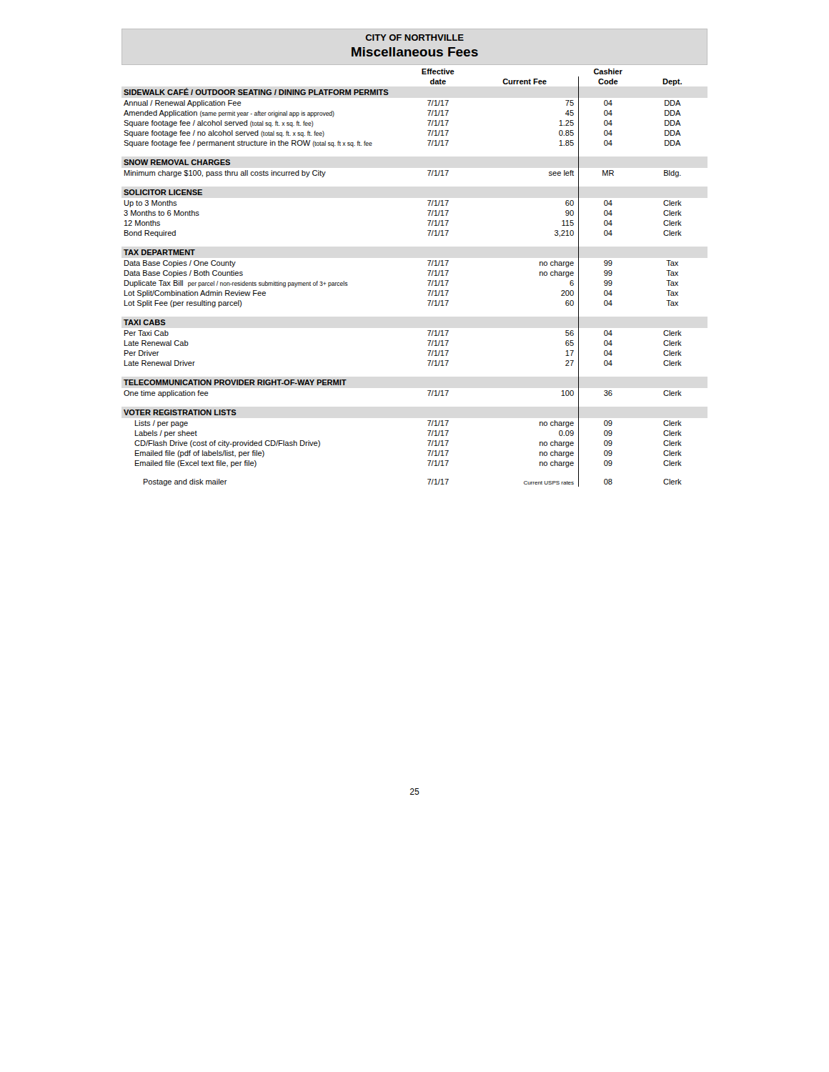CITY OF NORTHVILLE
Miscellaneous Fees
| | Effective | | Cashier | |
| --- | --- | --- | --- | --- |
| | date | Current Fee | Code | Dept. |
| SIDEWALK CAFÉ / OUTDOOR SEATING / DINING PLATFORM PERMITS | | | | |
| Annual / Renewal Application Fee | 7/1/17 | 75 | 04 | DDA |
| Amended Application (same permit year - after original app is approved) | 7/1/17 | 45 | 04 | DDA |
| Square footage fee / alcohol served (total sq. ft. x sq. ft. fee) | 7/1/17 | 1.25 | 04 | DDA |
| Square footage fee / no alcohol served (total sq. ft. x sq. ft. fee) | 7/1/17 | 0.85 | 04 | DDA |
| Square footage fee / permanent structure in the ROW (total sq. ft x sq. ft. fee | 7/1/17 | 1.85 | 04 | DDA |
| SNOW REMOVAL CHARGES | | | | |
| Minimum charge $100, pass thru all costs incurred by City | 7/1/17 | see left | MR | Bldg. |
| SOLICITOR LICENSE | | | | |
| Up to 3 Months | 7/1/17 | 60 | 04 | Clerk |
| 3 Months to 6 Months | 7/1/17 | 90 | 04 | Clerk |
| 12 Months | 7/1/17 | 115 | 04 | Clerk |
| Bond Required | 7/1/17 | 3,210 | 04 | Clerk |
| TAX DEPARTMENT | | | | |
| Data Base Copies / One County | 7/1/17 | no charge | 99 | Tax |
| Data Base Copies / Both Counties | 7/1/17 | no charge | 99 | Tax |
| Duplicate Tax Bill per parcel / non-residents submitting payment of 3+ parcels | 7/1/17 | 6 | 99 | Tax |
| Lot Split/Combination Admin Review Fee | 7/1/17 | 200 | 04 | Tax |
| Lot Split Fee (per resulting parcel) | 7/1/17 | 60 | 04 | Tax |
| TAXI CABS | | | | |
| Per Taxi Cab | 7/1/17 | 56 | 04 | Clerk |
| Late Renewal Cab | 7/1/17 | 65 | 04 | Clerk |
| Per Driver | 7/1/17 | 17 | 04 | Clerk |
| Late Renewal Driver | 7/1/17 | 27 | 04 | Clerk |
| TELECOMMUNICATION PROVIDER RIGHT-OF-WAY PERMIT | | | | |
| One time application fee | 7/1/17 | 100 | 36 | Clerk |
| VOTER REGISTRATION LISTS | | | | |
| Lists / per page | 7/1/17 | no charge | 09 | Clerk |
| Labels / per sheet | 7/1/17 | 0.09 | 09 | Clerk |
| CD/Flash Drive (cost of city-provided CD/Flash Drive) | 7/1/17 | no charge | 09 | Clerk |
| Emailed file (pdf of labels/list, per file) | 7/1/17 | no charge | 09 | Clerk |
| Emailed file (Excel text file, per file) | 7/1/17 | no charge | 09 | Clerk |
| Postage and disk mailer | 7/1/17 | Current USPS rates | 08 | Clerk |
25